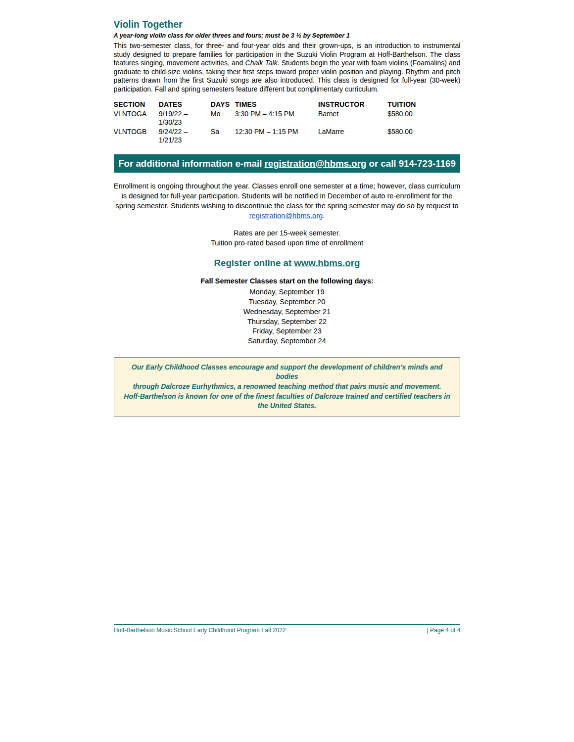Violin Together
A year-long violin class for older threes and fours; must be 3 ½ by September 1
This two-semester class, for three- and four-year olds and their grown-ups, is an introduction to instrumental study designed to prepare families for participation in the Suzuki Violin Program at Hoff-Barthelson. The class features singing, movement activities, and Chalk Talk. Students begin the year with foam violins (Foamalins) and graduate to child-size violins, taking their first steps toward proper violin position and playing. Rhythm and pitch patterns drawn from the first Suzuki songs are also introduced. This class is designed for full-year (30-week) participation. Fall and spring semesters feature different but complimentary curriculum.
| SECTION | DATES | DAYS | TIMES | INSTRUCTOR | TUITION |
| --- | --- | --- | --- | --- | --- |
| VLNTOGA | 9/19/22 – 1/30/23 | Mo | 3:30 PM – 4:15 PM | Barnet | $580.00 |
| VLNTOGB | 9/24/22 – 1/21/23 | Sa | 12:30 PM – 1:15 PM | LaMarre | $580.00 |
For additional information e-mail registration@hbms.org or call 914-723-1169
Enrollment is ongoing throughout the year. Classes enroll one semester at a time; however, class curriculum is designed for full-year participation. Students will be notified in December of auto re-enrollment for the spring semester. Students wishing to discontinue the class for the spring semester may do so by request to registration@hbms.org.
Rates are per 15-week semester.
Tuition pro-rated based upon time of enrollment
Register online at www.hbms.org
Fall Semester Classes start on the following days: Monday, September 19
Tuesday, September 20
Wednesday, September 21
Thursday, September 22
Friday, September 23
Saturday, September 24
Our Early Childhood Classes encourage and support the development of children’s minds and bodies
through Dalcroze Eurhythmics, a renowned teaching method that pairs music and movement.
Hoff-Barthelson is known for one of the finest faculties of Dalcroze trained and certified teachers in the United States.
Hoff-Barthelson Music School Early Childhood Program Fall 2022 | Page 4 of 4